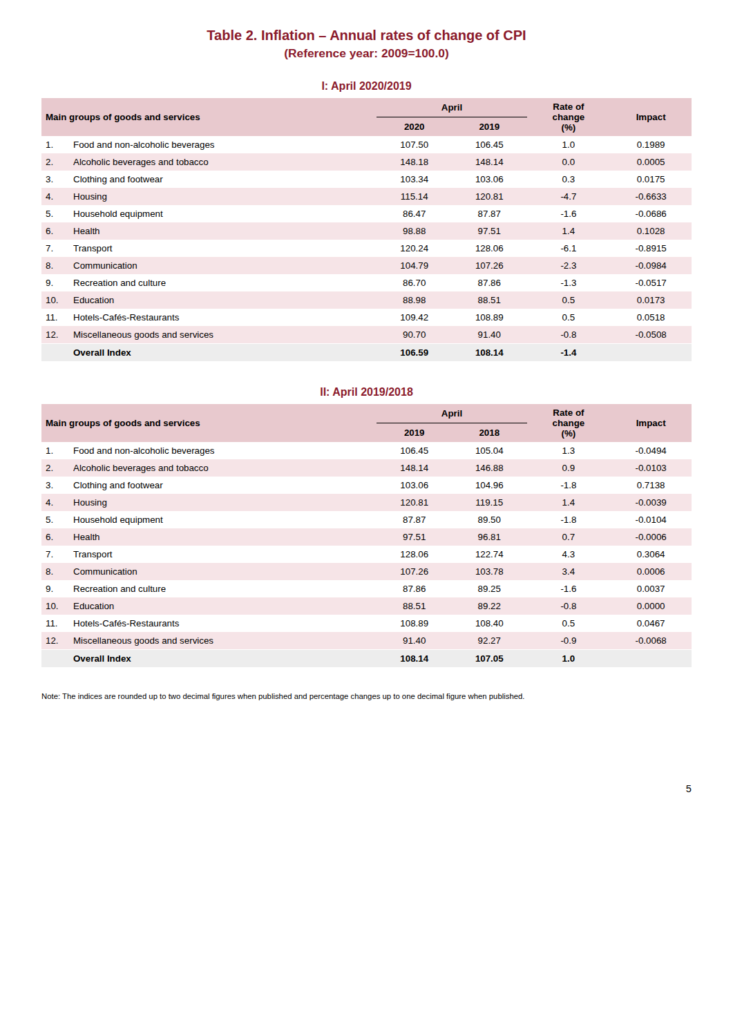Table 2. Inflation – Annual rates of change of CPI
(Reference year: 2009=100.0)
I: April 2020/2019
| Main groups of goods and services | April | Rate of change (%) | Impact |
| --- | --- | --- | --- |
| 2020 | 2019 |
| 1. | Food and non-alcoholic beverages | 107.50 | 106.45 | 1.0 | 0.1989 |
| 2. | Alcoholic beverages and tobacco | 148.18 | 148.14 | 0.0 | 0.0005 |
| 3. | Clothing and footwear | 103.34 | 103.06 | 0.3 | 0.0175 |
| 4. | Housing | 115.14 | 120.81 | -4.7 | -0.6633 |
| 5. | Household equipment | 86.47 | 87.87 | -1.6 | -0.0686 |
| 6. | Health | 98.88 | 97.51 | 1.4 | 0.1028 |
| 7. | Transport | 120.24 | 128.06 | -6.1 | -0.8915 |
| 8. | Communication | 104.79 | 107.26 | -2.3 | -0.0984 |
| 9. | Recreation and culture | 86.70 | 87.86 | -1.3 | -0.0517 |
| 10. | Education | 88.98 | 88.51 | 0.5 | 0.0173 |
| 11. | Hotels-Cafés-Restaurants | 109.42 | 108.89 | 0.5 | 0.0518 |
| 12. | Miscellaneous goods and services | 90.70 | 91.40 | -0.8 | -0.0508 |
| | Overall Index | 106.59 | 108.14 | -1.4 | |
II: April 2019/2018
| Main groups of goods and services | April | Rate of change (%) | Impact |
| --- | --- | --- | --- |
| 2019 | 2018 |
| 1. | Food and non-alcoholic beverages | 106.45 | 105.04 | 1.3 | -0.0494 |
| 2. | Alcoholic beverages and tobacco | 148.14 | 146.88 | 0.9 | -0.0103 |
| 3. | Clothing and footwear | 103.06 | 104.96 | -1.8 | 0.7138 |
| 4. | Housing | 120.81 | 119.15 | 1.4 | -0.0039 |
| 5. | Household equipment | 87.87 | 89.50 | -1.8 | -0.0104 |
| 6. | Health | 97.51 | 96.81 | 0.7 | -0.0006 |
| 7. | Transport | 128.06 | 122.74 | 4.3 | 0.3064 |
| 8. | Communication | 107.26 | 103.78 | 3.4 | 0.0006 |
| 9. | Recreation and culture | 87.86 | 89.25 | -1.6 | 0.0037 |
| 10. | Education | 88.51 | 89.22 | -0.8 | 0.0000 |
| 11. | Hotels-Cafés-Restaurants | 108.89 | 108.40 | 0.5 | 0.0467 |
| 12. | Miscellaneous goods and services | 91.40 | 92.27 | -0.9 | -0.0068 |
| | Overall Index | 108.14 | 107.05 | 1.0 | |
Note: The indices are rounded up to two decimal figures when published and percentage changes up to one decimal figure when published.
5